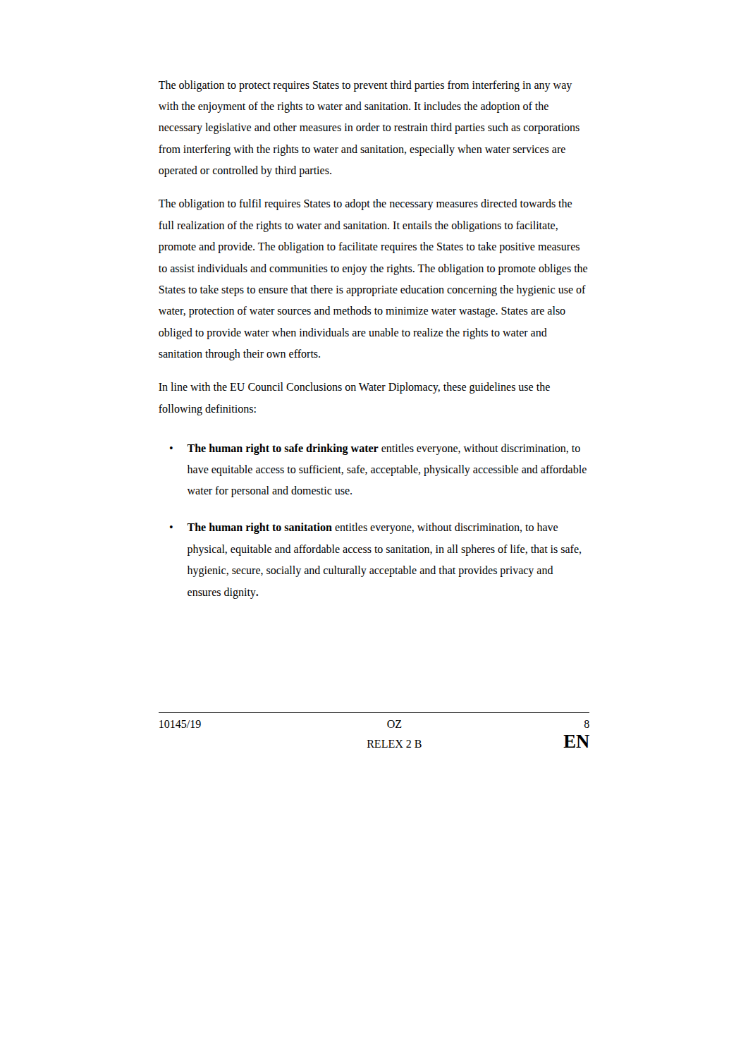The obligation to protect requires States to prevent third parties from interfering in any way with the enjoyment of the rights to water and sanitation. It includes the adoption of the necessary legislative and other measures in order to restrain third parties such as corporations from interfering with the rights to water and sanitation, especially when water services are operated or controlled by third parties.
The obligation to fulfil requires States to adopt the necessary measures directed towards the full realization of the rights to water and sanitation. It entails the obligations to facilitate, promote and provide. The obligation to facilitate requires the States to take positive measures to assist individuals and communities to enjoy the rights. The obligation to promote obliges the States to take steps to ensure that there is appropriate education concerning the hygienic use of water, protection of water sources and methods to minimize water wastage. States are also obliged to provide water when individuals are unable to realize the rights to water and sanitation through their own efforts.
In line with the EU Council Conclusions on Water Diplomacy, these guidelines use the following definitions:
The human right to safe drinking water entitles everyone, without discrimination, to have equitable access to sufficient, safe, acceptable, physically accessible and affordable water for personal and domestic use.
The human right to sanitation entitles everyone, without discrimination, to have physical, equitable and affordable access to sanitation, in all spheres of life, that is safe, hygienic, secure, socially and culturally acceptable and that provides privacy and ensures dignity.
10145/19
OZ
8
RELEX 2 B
EN